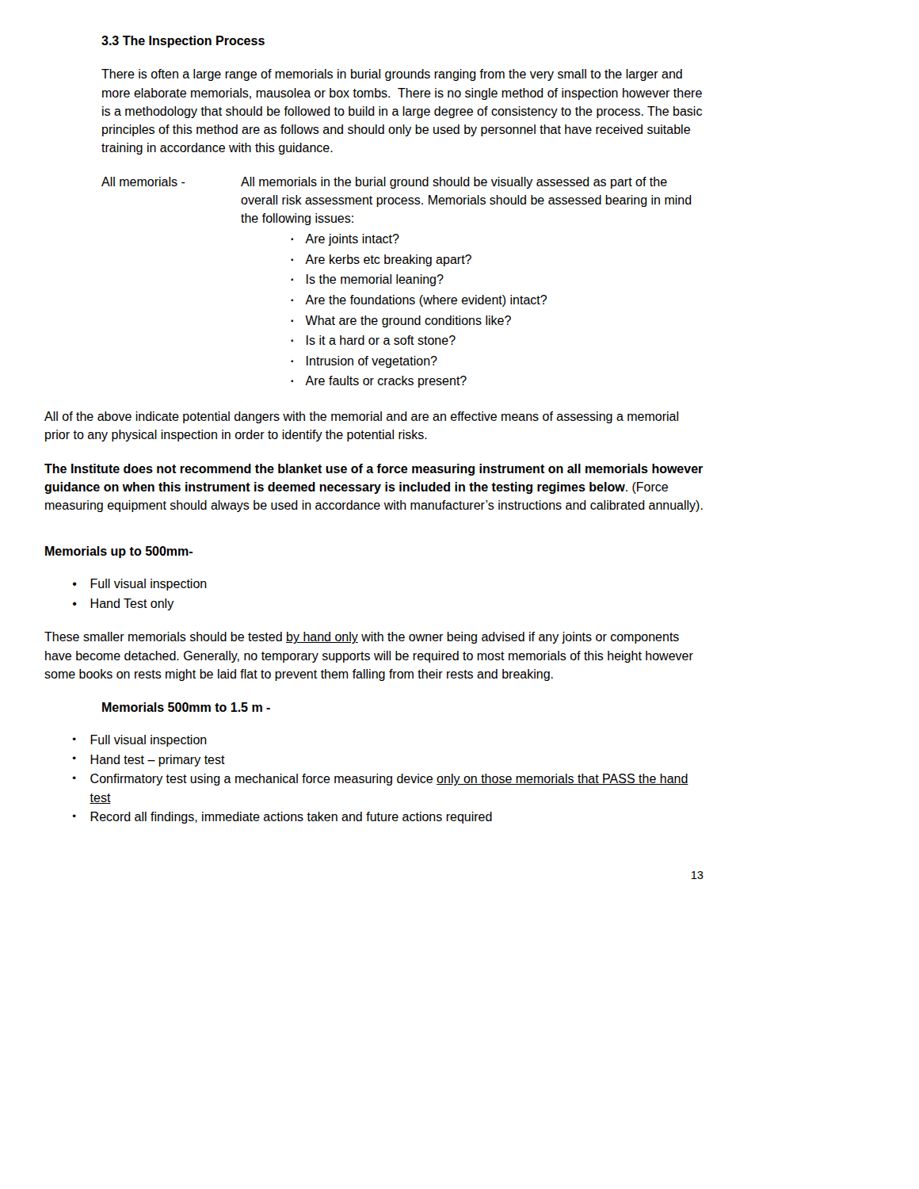3.3 The Inspection Process
There is often a large range of memorials in burial grounds ranging from the very small to the larger and more elaborate memorials, mausolea or box tombs. There is no single method of inspection however there is a methodology that should be followed to build in a large degree of consistency to the process. The basic principles of this method are as follows and should only be used by personnel that have received suitable training in accordance with this guidance.
All memorials -
All memorials in the burial ground should be visually assessed as part of the overall risk assessment process. Memorials should be assessed bearing in mind the following issues:
Are joints intact?
Are kerbs etc breaking apart?
Is the memorial leaning?
Are the foundations (where evident) intact?
What are the ground conditions like?
Is it a hard or a soft stone?
Intrusion of vegetation?
Are faults or cracks present?
All of the above indicate potential dangers with the memorial and are an effective means of assessing a memorial prior to any physical inspection in order to identify the potential risks.
The Institute does not recommend the blanket use of a force measuring instrument on all memorials however guidance on when this instrument is deemed necessary is included in the testing regimes below. (Force measuring equipment should always be used in accordance with manufacturer’s instructions and calibrated annually).
Memorials up to 500mm-
Full visual inspection
Hand Test only
These smaller memorials should be tested by hand only with the owner being advised if any joints or components have become detached. Generally, no temporary supports will be required to most memorials of this height however some books on rests might be laid flat to prevent them falling from their rests and breaking.
Memorials 500mm to 1.5 m -
Full visual inspection
Hand test – primary test
Confirmatory test using a mechanical force measuring device only on those memorials that PASS the hand test
Record all findings, immediate actions taken and future actions required
13